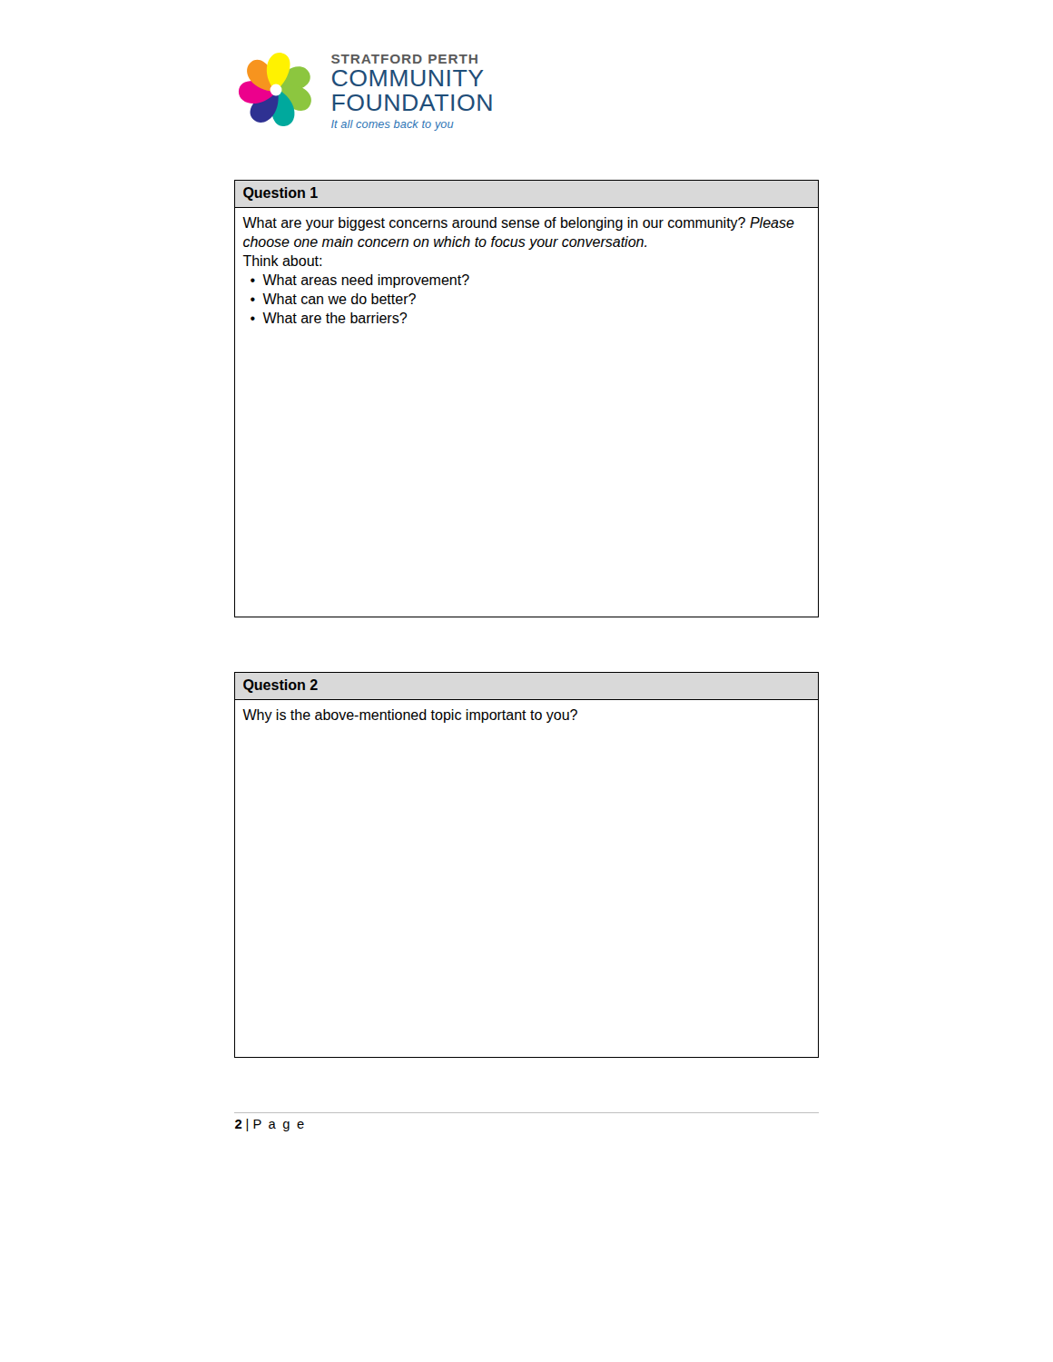STRATFORD PERTH
COMMUNITY
FOUNDATION
It all comes back to you
Question 1
What are your biggest concerns around sense of belonging in our community? Please choose one main concern on which to focus your conversation.
Think about:
What areas need improvement?
What can we do better?
What are the barriers?
Question 2
Why is the above-mentioned topic important to you?
2 | P a g e